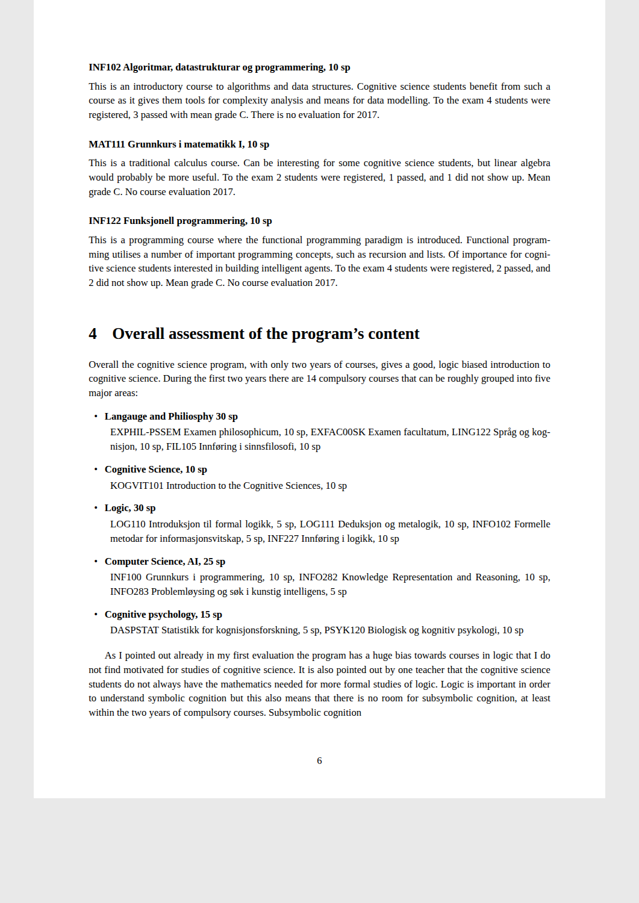INF102 Algoritmar, datastrukturar og programmering, 10 sp
This is an introductory course to algorithms and data structures. Cognitive science students benefit from such a course as it gives them tools for complexity analysis and means for data modelling. To the exam 4 students were registered, 3 passed with mean grade C. There is no evaluation for 2017.
MAT111 Grunnkurs i matematikk I, 10 sp
This is a traditional calculus course. Can be interesting for some cognitive science students, but linear algebra would probably be more useful. To the exam 2 students were registered, 1 passed, and 1 did not show up. Mean grade C. No course evaluation 2017.
INF122 Funksjonell programmering, 10 sp
This is a programming course where the functional programming paradigm is introduced. Functional programming utilises a number of important programming concepts, such as recursion and lists. Of importance for cognitive science students interested in building intelligent agents. To the exam 4 students were registered, 2 passed, and 2 did not show up. Mean grade C. No course evaluation 2017.
4 Overall assessment of the program’s content
Overall the cognitive science program, with only two years of courses, gives a good, logic biased introduction to cognitive science. During the first two years there are 14 compulsory courses that can be roughly grouped into five major areas:
Langauge and Philiosphy 30 sp EXPHIL-PSSEM Examen philosophicum, 10 sp, EXFAC00SK Examen facultatum, LING122 Språg og kognisjon, 10 sp, FIL105 Innføring i sinnsfilosofi, 10 sp
Cognitive Science, 10 sp KOGVIT101 Introduction to the Cognitive Sciences, 10 sp
Logic, 30 sp LOG110 Introduksjon til formal logikk, 5 sp, LOG111 Deduksjon og metalogik, 10 sp, INFO102 Formelle metodar for informasjonsvitskap, 5 sp, INF227 Innføring i logikk, 10 sp
Computer Science, AI, 25 sp INF100 Grunnkurs i programmering, 10 sp, INFO282 Knowledge Representation and Reasoning, 10 sp, INFO283 Problemløysing og søk i kunstig intelligens, 5 sp
Cognitive psychology, 15 sp DASPSTAT Statistikk for kognisjonsforskning, 5 sp, PSYK120 Biologisk og kognitiv psykologi, 10 sp
As I pointed out already in my first evaluation the program has a huge bias towards courses in logic that I do not find motivated for studies of cognitive science. It is also pointed out by one teacher that the cognitive science students do not always have the mathematics needed for more formal studies of logic. Logic is important in order to understand symbolic cognition but this also means that there is no room for subsymbolic cognition, at least within the two years of compulsory courses. Subsymbolic cognition
6